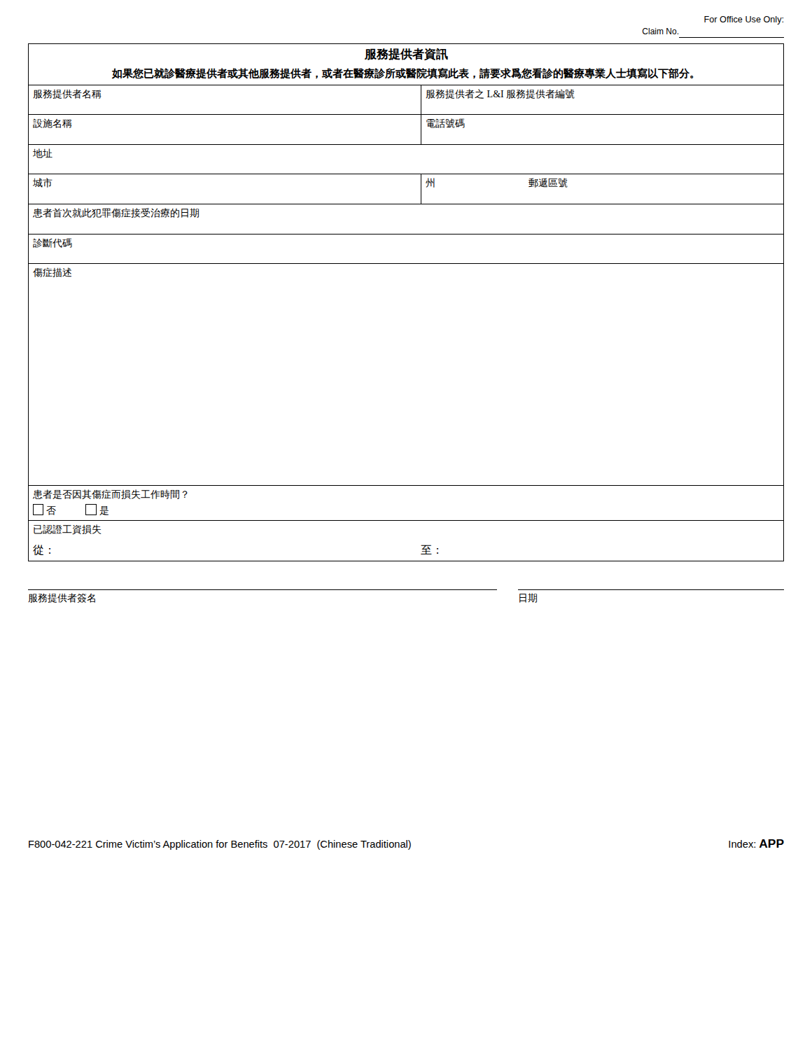For Office Use Only:
Claim No.
| 服務提供者資訊 如果您已就診醫療提供者或其他服務提供者，或者在醫療診所或醫院填寫此表，請要求爲您看診的醫療專業人士填寫以下部分。 |
| 服務提供者名稱 | 服務提供者之 L&I 服務提供者編號 |
| 設施名稱 | 電話號碼 |
| 地址 |
| 城市 | 州 郵遞區號 |
| 患者首次就此犯罪傷症接受治療的日期 |
| 診斷代碼 |
| 傷症描述 |
| 患者是否因其傷症而損失工作時間？ 否 是 |
| 已認證工資損失 從： 至： |
服務提供者簽名
日期
F800-042-221 Crime Victim’s Application for Benefits 07-2017 (Chinese Traditional)
Index: APP